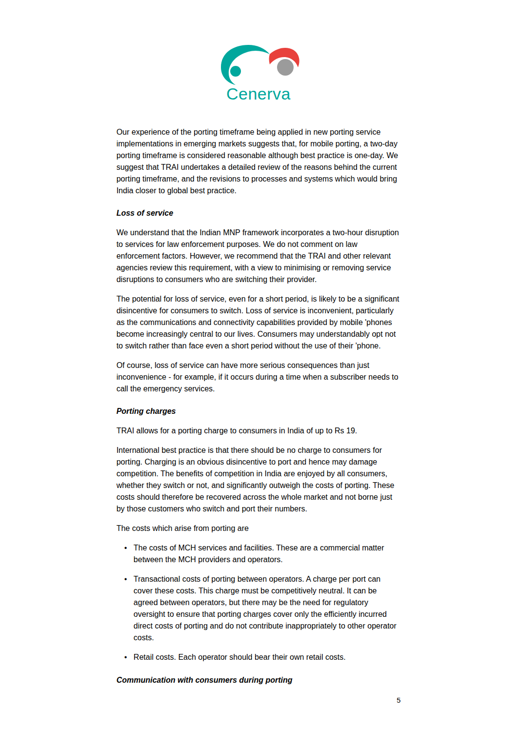Cenerva
Our experience of the porting timeframe being applied in new porting service implementations in emerging markets suggests that, for mobile porting, a two-day porting timeframe is considered reasonable although best practice is one-day. We suggest that TRAI undertakes a detailed review of the reasons behind the current porting timeframe, and the revisions to processes and systems which would bring India closer to global best practice.
Loss of service
We understand that the Indian MNP framework incorporates a two-hour disruption to services for law enforcement purposes. We do not comment on law enforcement factors. However, we recommend that the TRAI and other relevant agencies review this requirement, with a view to minimising or removing service disruptions to consumers who are switching their provider.
The potential for loss of service, even for a short period, is likely to be a significant disincentive for consumers to switch. Loss of service is inconvenient, particularly as the communications and connectivity capabilities provided by mobile 'phones become increasingly central to our lives. Consumers may understandably opt not to switch rather than face even a short period without the use of their 'phone.
Of course, loss of service can have more serious consequences than just inconvenience - for example, if it occurs during a time when a subscriber needs to call the emergency services.
Porting charges
TRAI allows for a porting charge to consumers in India of up to Rs 19.
International best practice is that there should be no charge to consumers for porting. Charging is an obvious disincentive to port and hence may damage competition. The benefits of competition in India are enjoyed by all consumers, whether they switch or not, and significantly outweigh the costs of porting. These costs should therefore be recovered across the whole market and not borne just by those customers who switch and port their numbers.
The costs which arise from porting are
The costs of MCH services and facilities. These are a commercial matter between the MCH providers and operators.
Transactional costs of porting between operators. A charge per port can cover these costs. This charge must be competitively neutral. It can be agreed between operators, but there may be the need for regulatory oversight to ensure that porting charges cover only the efficiently incurred direct costs of porting and do not contribute inappropriately to other operator costs.
Retail costs. Each operator should bear their own retail costs.
Communication with consumers during porting
5